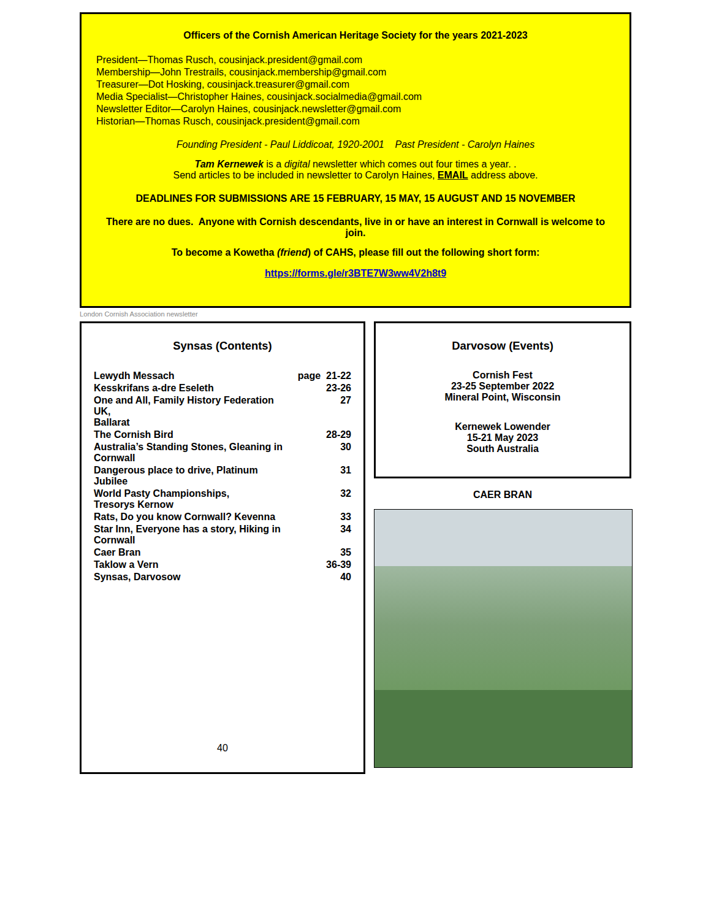Officers of the Cornish American Heritage Society for the years 2021-2023
President—Thomas Rusch, cousinjack.president@gmail.com
Membership—John Trestrails, cousinjack.membership@gmail.com
Treasurer—Dot Hosking, cousinjack.treasurer@gmail.com
Media Specialist—Christopher Haines, cousinjack.socialmedia@gmail.com
Newsletter Editor—Carolyn Haines, cousinjack.newsletter@gmail.com
Historian—Thomas Rusch, cousinjack.president@gmail.com
Founding President - Paul Liddicoat, 1920-2001 Past President - Carolyn Haines
Tam Kernewek is a digital newsletter which comes out four times a year. .
Send articles to be included in newsletter to Carolyn Haines, EMAIL address above.
DEADLINES FOR SUBMISSIONS ARE 15 FEBRUARY, 15 MAY, 15 AUGUST AND 15 NOVEMBER
There are no dues. Anyone with Cornish descendants, live in or have an interest in Cornwall is welcome to join.
To become a Kowetha (friend) of CAHS, please fill out the following short form:
https://forms.gle/r3BTE7W3ww4V2h8t9
London Cornish Association newsletter
Synsas (Contents)
| Lewydh Messach | page 21-22 |
| Kesskrifans a-dre Eseleth | 23-26 |
| One and All, Family History Federation UK, Ballarat | 27 |
| The Cornish Bird | 28-29 |
| Australia’s Standing Stones, Gleaning in Cornwall | 30 |
| Dangerous place to drive, Platinum Jubilee | 31 |
| World Pasty Championships, Tresorys Kernow | 32 |
| Rats, Do you know Cornwall? Kevenna | 33 |
| Star Inn, Everyone has a story, Hiking in Cornwall | 34 |
| Caer Bran | 35 |
| Taklow a Vern | 36-39 |
| Synsas, Darvosow | 40 |
40
Darvosow (Events)
Cornish Fest
23-25 September 2022
Mineral Point, Wisconsin
Kernewek Lowender
15-21 May 2023
South Australia
CAER BRAN